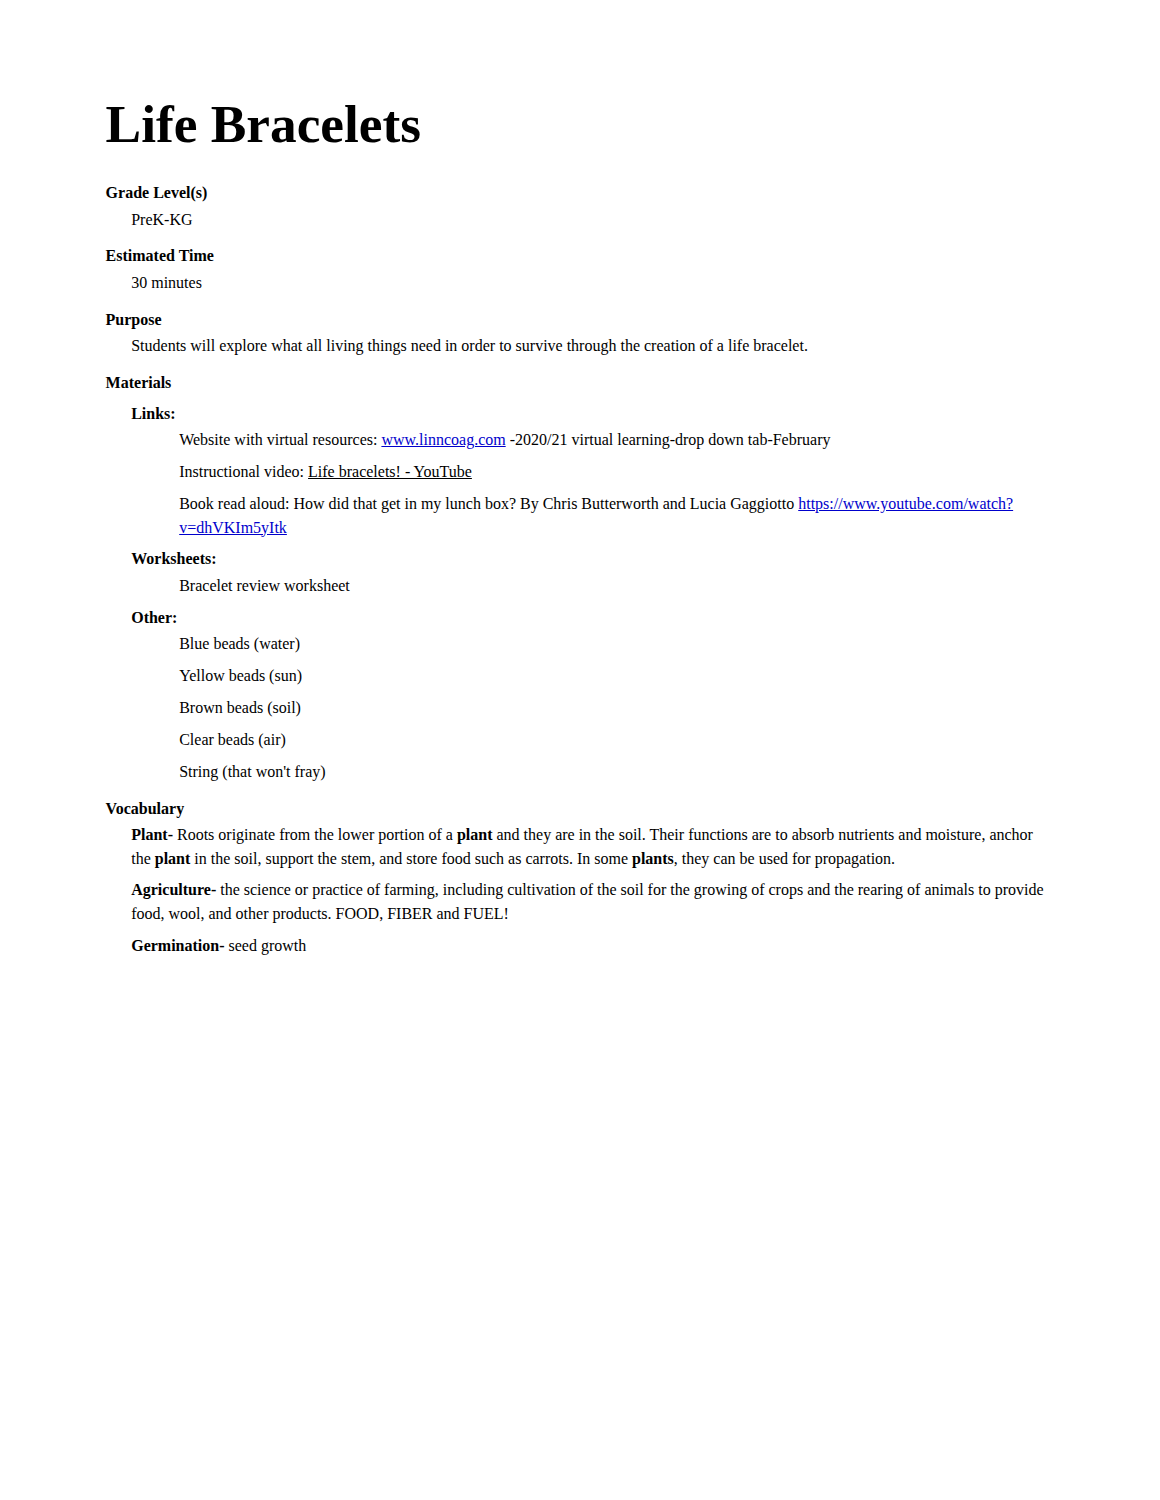Life Bracelets
Grade Level(s)
PreK-KG
Estimated Time
30 minutes
Purpose
Students will explore what all living things need in order to survive through the creation of a life bracelet.
Materials
Links:
Website with virtual resources: www.linncoag.com -2020/21 virtual learning-drop down tab-February
Instructional video: Life bracelets! - YouTube
Book read aloud: How did that get in my lunch box? By Chris Butterworth and Lucia Gaggiotto https://www.youtube.com/watch?v=dhVKIm5yItk
Worksheets:
Bracelet review worksheet
Other:
Blue beads (water)
Yellow beads (sun)
Brown beads (soil)
Clear beads (air)
String (that won't fray)
Vocabulary
Plant- Roots originate from the lower portion of a plant and they are in the soil. Their functions are to absorb nutrients and moisture, anchor the plant in the soil, support the stem, and store food such as carrots. In some plants, they can be used for propagation.
Agriculture- the science or practice of farming, including cultivation of the soil for the growing of crops and the rearing of animals to provide food, wool, and other products. FOOD, FIBER and FUEL!
Germination- seed growth